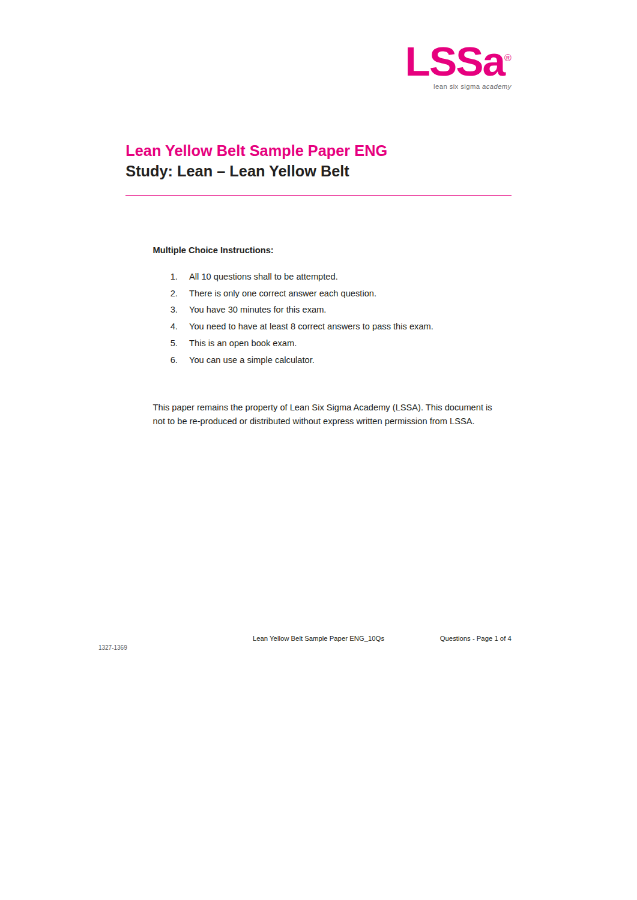LSSa®
lean six sigma academy
Lean Yellow Belt Sample Paper ENG
Study: Lean – Lean Yellow Belt
Multiple Choice Instructions:
All 10 questions shall to be attempted.
There is only one correct answer each question.
You have 30 minutes for this exam.
You need to have at least 8 correct answers to pass this exam.
This is an open book exam.
You can use a simple calculator.
This paper remains the property of Lean Six Sigma Academy (LSSA). This document is not to be re-produced or distributed without express written permission from LSSA.
Lean Yellow Belt Sample Paper ENG_10Qs
Questions - Page 1 of 4
1327-1369